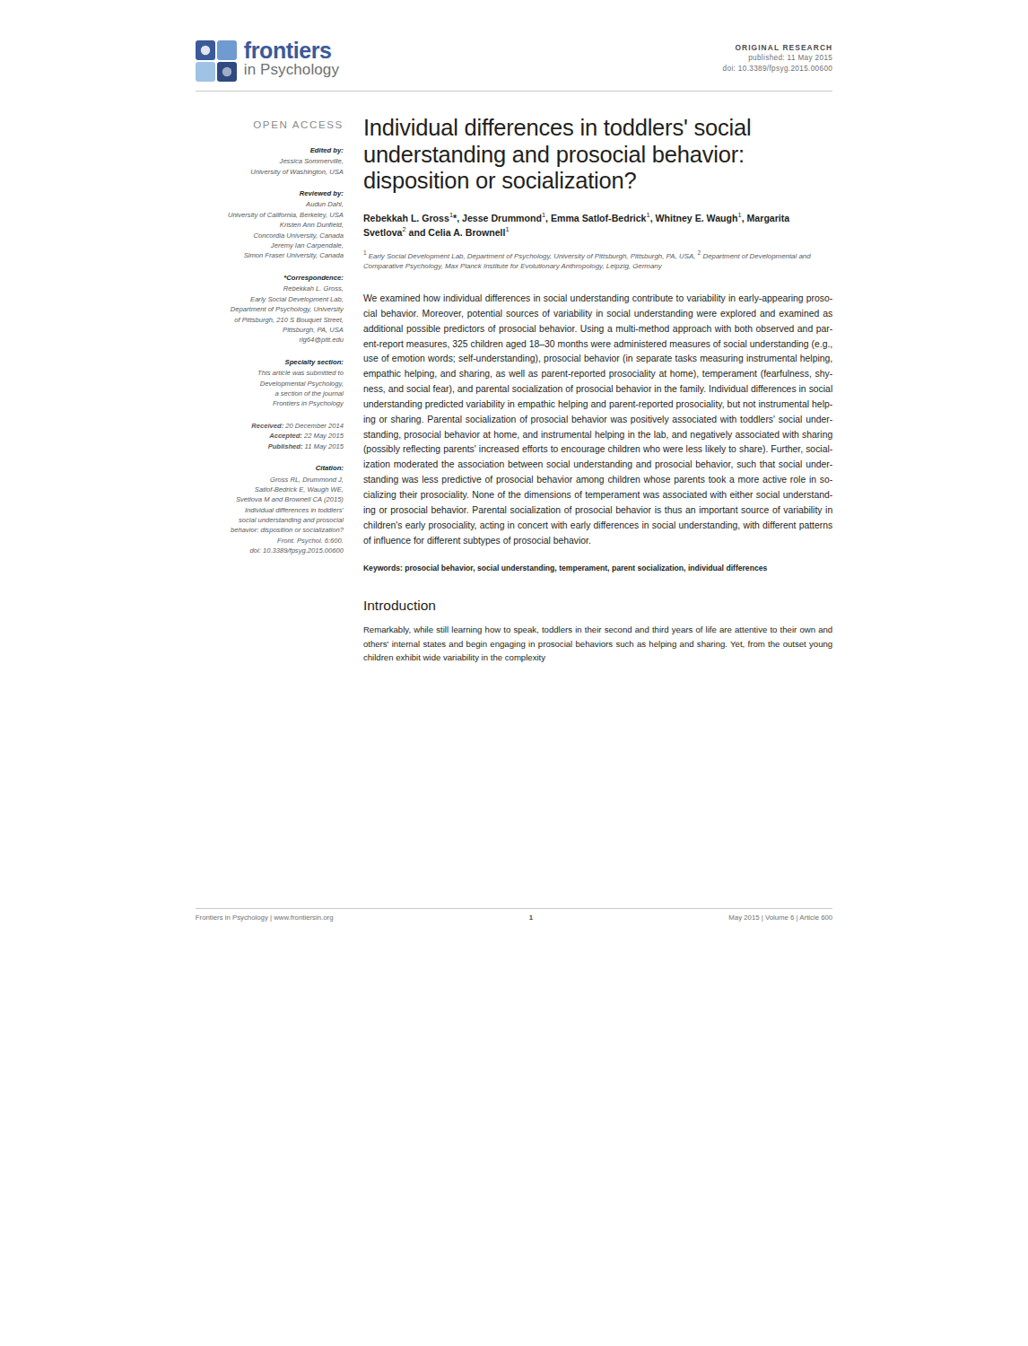frontiers in Psychology
ORIGINAL RESEARCH
published: 11 May 2015
doi: 10.3389/fpsyg.2015.00600
OPEN ACCESS
Edited by:
Jessica Sommerville,
University of Washington, USA
Reviewed by:
Audun Dahl,
University of California, Berkeley, USA
Kristen Ann Dunfield,
Concordia University, Canada
Jeremy Ian Carpendale,
Simon Fraser University, Canada
*Correspondence:
Rebekkah L. Gross,
Early Social Development Lab,
Department of Psychology, University
of Pittsburgh, 210 S Bouquet Street,
Pittsburgh, PA, USA
rlg64@pitt.edu
Specialty section:
This article was submitted to
Developmental Psychology,
a section of the journal
Frontiers in Psychology
Received: 20 December 2014
Accepted: 22 May 2015
Published: 11 May 2015
Citation:
Gross RL, Drummond J,
Satlof-Bedrick E, Waugh WE,
Svetlova M and Brownell CA (2015)
Individual differences in toddlers'
social understanding and prosocial
behavior: disposition or socialization?
Front. Psychol. 6:600.
doi: 10.3389/fpsyg.2015.00600
Individual differences in toddlers' social understanding and prosocial behavior: disposition or socialization?
Rebekkah L. Gross1*, Jesse Drummond1, Emma Satlof-Bedrick1, Whitney E. Waugh1, Margarita Svetlova2 and Celia A. Brownell1
1 Early Social Development Lab, Department of Psychology, University of Pittsburgh, Pittsburgh, PA, USA, 2 Department of Developmental and Comparative Psychology, Max Planck Institute for Evolutionary Anthropology, Leipzig, Germany
We examined how individual differences in social understanding contribute to variability in early-appearing prosocial behavior. Moreover, potential sources of variability in social understanding were explored and examined as additional possible predictors of prosocial behavior. Using a multi-method approach with both observed and parent-report measures, 325 children aged 18–30 months were administered measures of social understanding (e.g., use of emotion words; self-understanding), prosocial behavior (in separate tasks measuring instrumental helping, empathic helping, and sharing, as well as parent-reported prosociality at home), temperament (fearfulness, shyness, and social fear), and parental socialization of prosocial behavior in the family. Individual differences in social understanding predicted variability in empathic helping and parent-reported prosociality, but not instrumental helping or sharing. Parental socialization of prosocial behavior was positively associated with toddlers' social understanding, prosocial behavior at home, and instrumental helping in the lab, and negatively associated with sharing (possibly reflecting parents' increased efforts to encourage children who were less likely to share). Further, socialization moderated the association between social understanding and prosocial behavior, such that social understanding was less predictive of prosocial behavior among children whose parents took a more active role in socializing their prosociality. None of the dimensions of temperament was associated with either social understanding or prosocial behavior. Parental socialization of prosocial behavior is thus an important source of variability in children's early prosociality, acting in concert with early differences in social understanding, with different patterns of influence for different subtypes of prosocial behavior.
Keywords: prosocial behavior, social understanding, temperament, parent socialization, individual differences
Introduction
Remarkably, while still learning how to speak, toddlers in their second and third years of life are attentive to their own and others' internal states and begin engaging in prosocial behaviors such as helping and sharing. Yet, from the outset young children exhibit wide variability in the complexity
Frontiers in Psychology | www.frontiersin.org
1
May 2015 | Volume 6 | Article 600